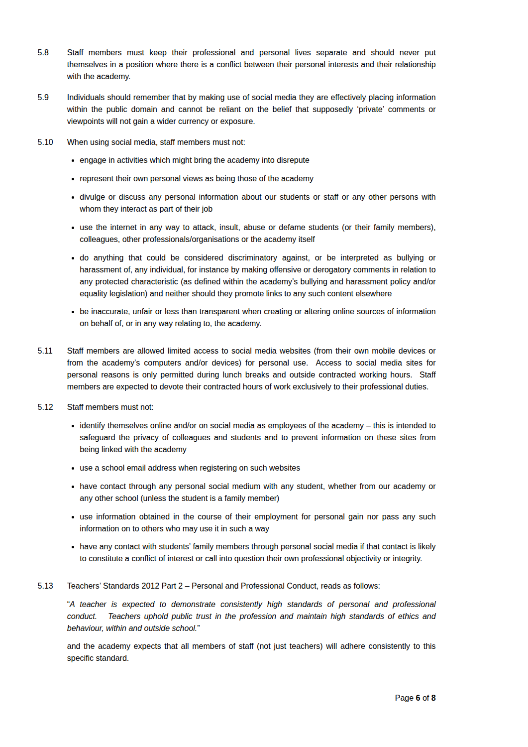5.8
Staff members must keep their professional and personal lives separate and should never put themselves in a position where there is a conflict between their personal interests and their relationship with the academy.
5.9
Individuals should remember that by making use of social media they are effectively placing information within the public domain and cannot be reliant on the belief that supposedly ‘private’ comments or viewpoints will not gain a wider currency or exposure.
5.10
When using social media, staff members must not:
engage in activities which might bring the academy into disrepute
represent their own personal views as being those of the academy
divulge or discuss any personal information about our students or staff or any other persons with whom they interact as part of their job
use the internet in any way to attack, insult, abuse or defame students (or their family members), colleagues, other professionals/organisations or the academy itself
do anything that could be considered discriminatory against, or be interpreted as bullying or harassment of, any individual, for instance by making offensive or derogatory comments in relation to any protected characteristic (as defined within the academy’s bullying and harassment policy and/or equality legislation) and neither should they promote links to any such content elsewhere
be inaccurate, unfair or less than transparent when creating or altering online sources of information on behalf of, or in any way relating to, the academy.
5.11
Staff members are allowed limited access to social media websites (from their own mobile devices or from the academy’s computers and/or devices) for personal use. Access to social media sites for personal reasons is only permitted during lunch breaks and outside contracted working hours. Staff members are expected to devote their contracted hours of work exclusively to their professional duties.
5.12
Staff members must not:
identify themselves online and/or on social media as employees of the academy – this is intended to safeguard the privacy of colleagues and students and to prevent information on these sites from being linked with the academy
use a school email address when registering on such websites
have contact through any personal social medium with any student, whether from our academy or any other school (unless the student is a family member)
use information obtained in the course of their employment for personal gain nor pass any such information on to others who may use it in such a way
have any contact with students’ family members through personal social media if that contact is likely to constitute a conflict of interest or call into question their own professional objectivity or integrity.
5.13
Teachers’ Standards 2012 Part 2 – Personal and Professional Conduct, reads as follows:
“A teacher is expected to demonstrate consistently high standards of personal and professional conduct. Teachers uphold public trust in the profession and maintain high standards of ethics and behaviour, within and outside school.”
and the academy expects that all members of staff (not just teachers) will adhere consistently to this specific standard.
Page 6 of 8